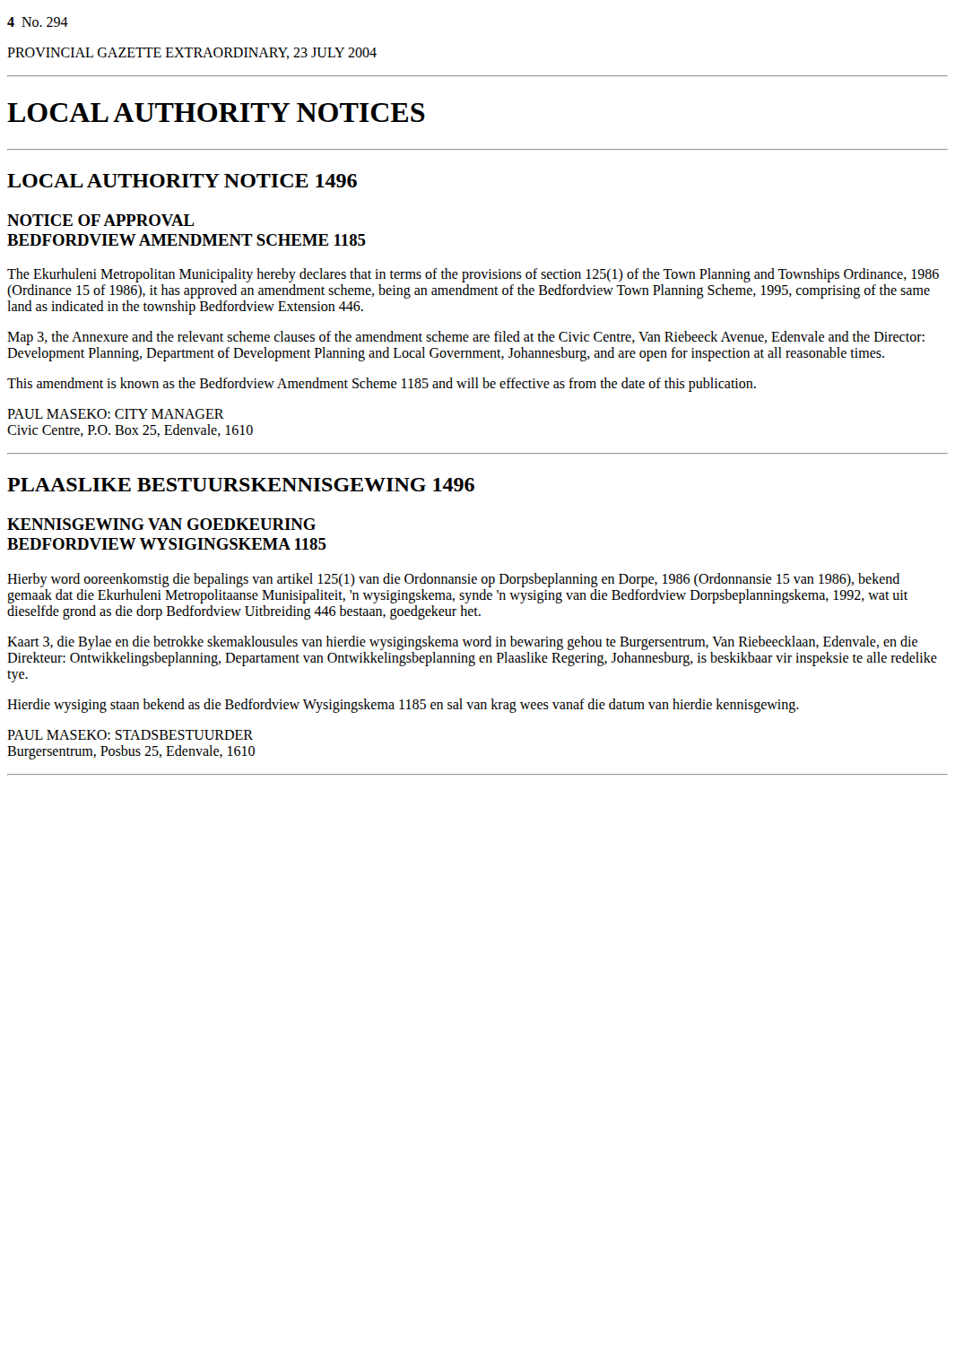4 No. 294
PROVINCIAL GAZETTE EXTRAORDINARY, 23 JULY 2004
LOCAL AUTHORITY NOTICES
LOCAL AUTHORITY NOTICE 1496
NOTICE OF APPROVAL
BEDFORDVIEW AMENDMENT SCHEME 1185
The Ekurhuleni Metropolitan Municipality hereby declares that in terms of the provisions of section 125(1) of the Town Planning and Townships Ordinance, 1986 (Ordinance 15 of 1986), it has approved an amendment scheme, being an amendment of the Bedfordview Town Planning Scheme, 1995, comprising of the same land as indicated in the township Bedfordview Extension 446.
Map 3, the Annexure and the relevant scheme clauses of the amendment scheme are filed at the Civic Centre, Van Riebeeck Avenue, Edenvale and the Director: Development Planning, Department of Development Planning and Local Government, Johannesburg, and are open for inspection at all reasonable times.
This amendment is known as the Bedfordview Amendment Scheme 1185 and will be effective as from the date of this publication.
PAUL MASEKO: CITY MANAGER
Civic Centre, P.O. Box 25, Edenvale, 1610
PLAASLIKE BESTUURSKENNISGEWING 1496
KENNISGEWING VAN GOEDKEURING
BEDFORDVIEW WYSIGINGSKEMA 1185
Hierby word ooreenkomstig die bepalings van artikel 125(1) van die Ordonnansie op Dorpsbeplanning en Dorpe, 1986 (Ordonnansie 15 van 1986), bekend gemaak dat die Ekurhuleni Metropolitaanse Munisipaliteit, 'n wysigingskema, synde 'n wysiging van die Bedfordview Dorpsbeplanningskema, 1992, wat uit dieselfde grond as die dorp Bedfordview Uitbreiding 446 bestaan, goedgekeur het.
Kaart 3, die Bylae en die betrokke skemaklousules van hierdie wysigingskema word in bewaring gehou te Burgersentrum, Van Riebeecklaan, Edenvale, en die Direkteur: Ontwikkelingsbeplanning, Departament van Ontwikkelingsbeplanning en Plaaslike Regering, Johannesburg, is beskikbaar vir inspeksie te alle redelike tye.
Hierdie wysiging staan bekend as die Bedfordview Wysigingskema 1185 en sal van krag wees vanaf die datum van hierdie kennisgewing.
PAUL MASEKO: STADSBESTUURDER
Burgersentrum, Posbus 25, Edenvale, 1610